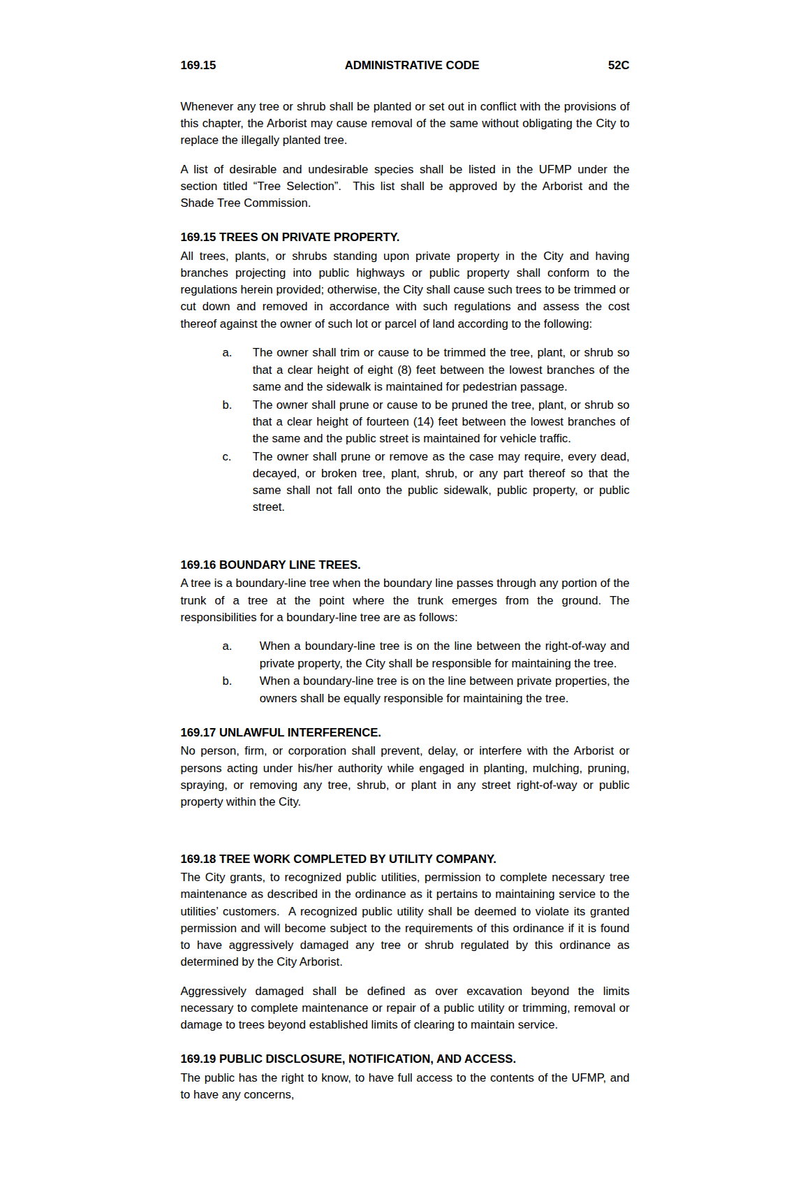169.15 ADMINISTRATIVE CODE 52C
Whenever any tree or shrub shall be planted or set out in conflict with the provisions of this chapter, the Arborist may cause removal of the same without obligating the City to replace the illegally planted tree.
A list of desirable and undesirable species shall be listed in the UFMP under the section titled “Tree Selection”. This list shall be approved by the Arborist and the Shade Tree Commission.
169.15 Trees on Private Property.
All trees, plants, or shrubs standing upon private property in the City and having branches projecting into public highways or public property shall conform to the regulations herein provided; otherwise, the City shall cause such trees to be trimmed or cut down and removed in accordance with such regulations and assess the cost thereof against the owner of such lot or parcel of land according to the following:
a. The owner shall trim or cause to be trimmed the tree, plant, or shrub so that a clear height of eight (8) feet between the lowest branches of the same and the sidewalk is maintained for pedestrian passage.
b. The owner shall prune or cause to be pruned the tree, plant, or shrub so that a clear height of fourteen (14) feet between the lowest branches of the same and the public street is maintained for vehicle traffic.
c. The owner shall prune or remove as the case may require, every dead, decayed, or broken tree, plant, shrub, or any part thereof so that the same shall not fall onto the public sidewalk, public property, or public street.
169.16 Boundary Line Trees.
A tree is a boundary-line tree when the boundary line passes through any portion of the trunk of a tree at the point where the trunk emerges from the ground. The responsibilities for a boundary-line tree are as follows:
a. When a boundary-line tree is on the line between the right-of-way and private property, the City shall be responsible for maintaining the tree.
b. When a boundary-line tree is on the line between private properties, the owners shall be equally responsible for maintaining the tree.
169.17 Unlawful Interference.
No person, firm, or corporation shall prevent, delay, or interfere with the Arborist or persons acting under his/her authority while engaged in planting, mulching, pruning, spraying, or removing any tree, shrub, or plant in any street right-of-way or public property within the City.
169.18 Tree Work Completed by Utility Company.
The City grants, to recognized public utilities, permission to complete necessary tree maintenance as described in the ordinance as it pertains to maintaining service to the utilities’ customers. A recognized public utility shall be deemed to violate its granted permission and will become subject to the requirements of this ordinance if it is found to have aggressively damaged any tree or shrub regulated by this ordinance as determined by the City Arborist.
Aggressively damaged shall be defined as over excavation beyond the limits necessary to complete maintenance or repair of a public utility or trimming, removal or damage to trees beyond established limits of clearing to maintain service.
169.19 Public Disclosure, Notification, and Access.
The public has the right to know, to have full access to the contents of the UFMP, and to have any concerns,